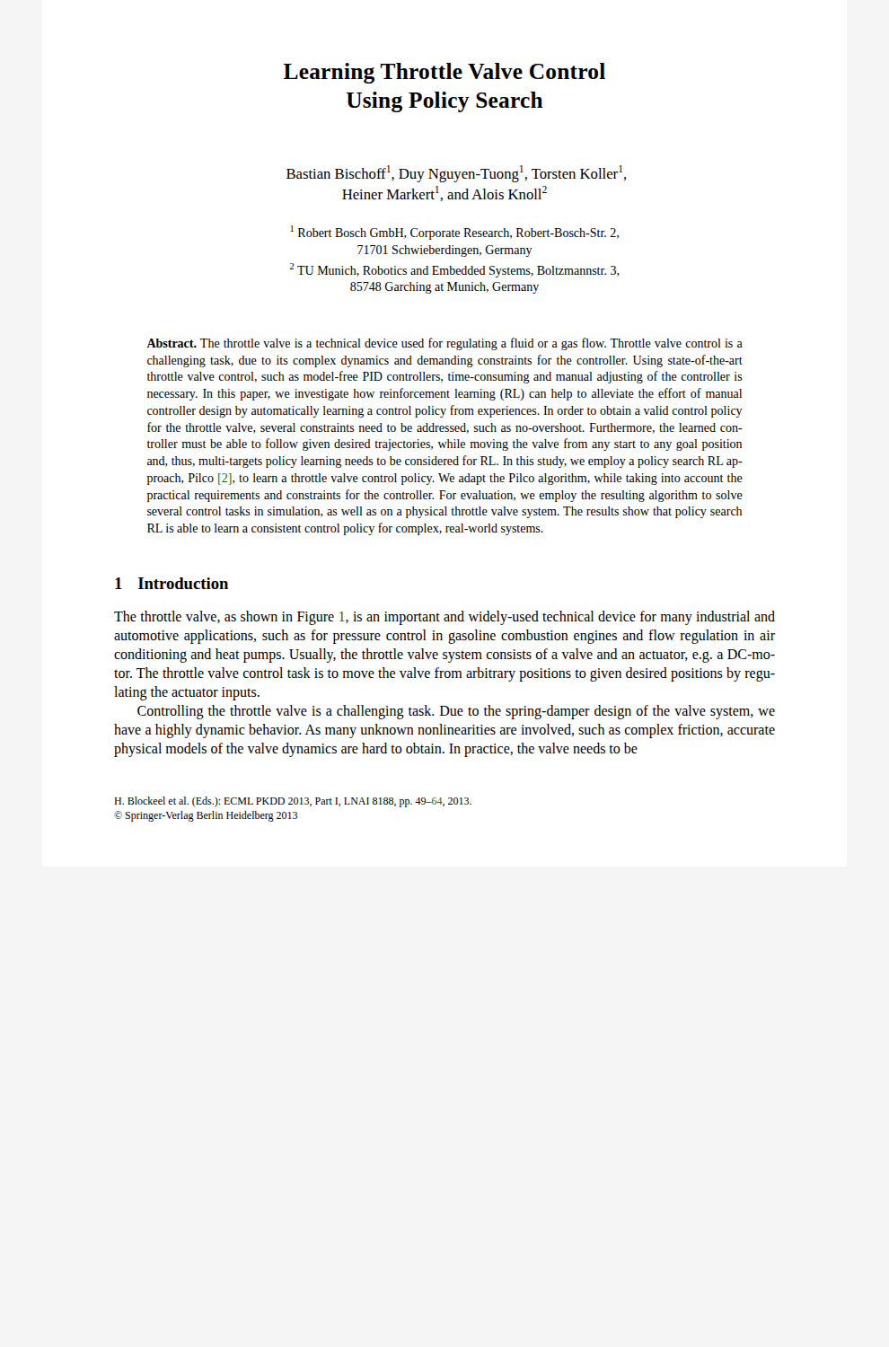Learning Throttle Valve Control
Using Policy Search
Bastian Bischoff1, Duy Nguyen-Tuong1, Torsten Koller1,
Heiner Markert1, and Alois Knoll2
1 Robert Bosch GmbH, Corporate Research, Robert-Bosch-Str. 2,
71701 Schwieberdingen, Germany
2 TU Munich, Robotics and Embedded Systems, Boltzmannstr. 3,
85748 Garching at Munich, Germany
Abstract. The throttle valve is a technical device used for regulating a fluid or a gas flow. Throttle valve control is a challenging task, due to its complex dynamics and demanding constraints for the controller. Using state-of-the-art throttle valve control, such as model-free PID controllers, time-consuming and manual adjusting of the controller is necessary. In this paper, we investigate how reinforcement learning (RL) can help to alleviate the effort of manual controller design by automatically learning a control policy from experiences. In order to obtain a valid control policy for the throttle valve, several constraints need to be addressed, such as no-overshoot. Furthermore, the learned controller must be able to follow given desired trajectories, while moving the valve from any start to any goal position and, thus, multi-targets policy learning needs to be considered for RL. In this study, we employ a policy search RL approach, Pilco [2], to learn a throttle valve control policy. We adapt the Pilco algorithm, while taking into account the practical requirements and constraints for the controller. For evaluation, we employ the resulting algorithm to solve several control tasks in simulation, as well as on a physical throttle valve system. The results show that policy search RL is able to learn a consistent control policy for complex, real-world systems.
1 Introduction
The throttle valve, as shown in Figure 1, is an important and widely-used technical device for many industrial and automotive applications, such as for pressure control in gasoline combustion engines and flow regulation in air conditioning and heat pumps. Usually, the throttle valve system consists of a valve and an actuator, e.g. a DC-motor. The throttle valve control task is to move the valve from arbitrary positions to given desired positions by regulating the actuator inputs.
Controlling the throttle valve is a challenging task. Due to the spring-damper design of the valve system, we have a highly dynamic behavior. As many unknown nonlinearities are involved, such as complex friction, accurate physical models of the valve dynamics are hard to obtain. In practice, the valve needs to be
H. Blockeel et al. (Eds.): ECML PKDD 2013, Part I, LNAI 8188, pp. 49–64, 2013.
© Springer-Verlag Berlin Heidelberg 2013